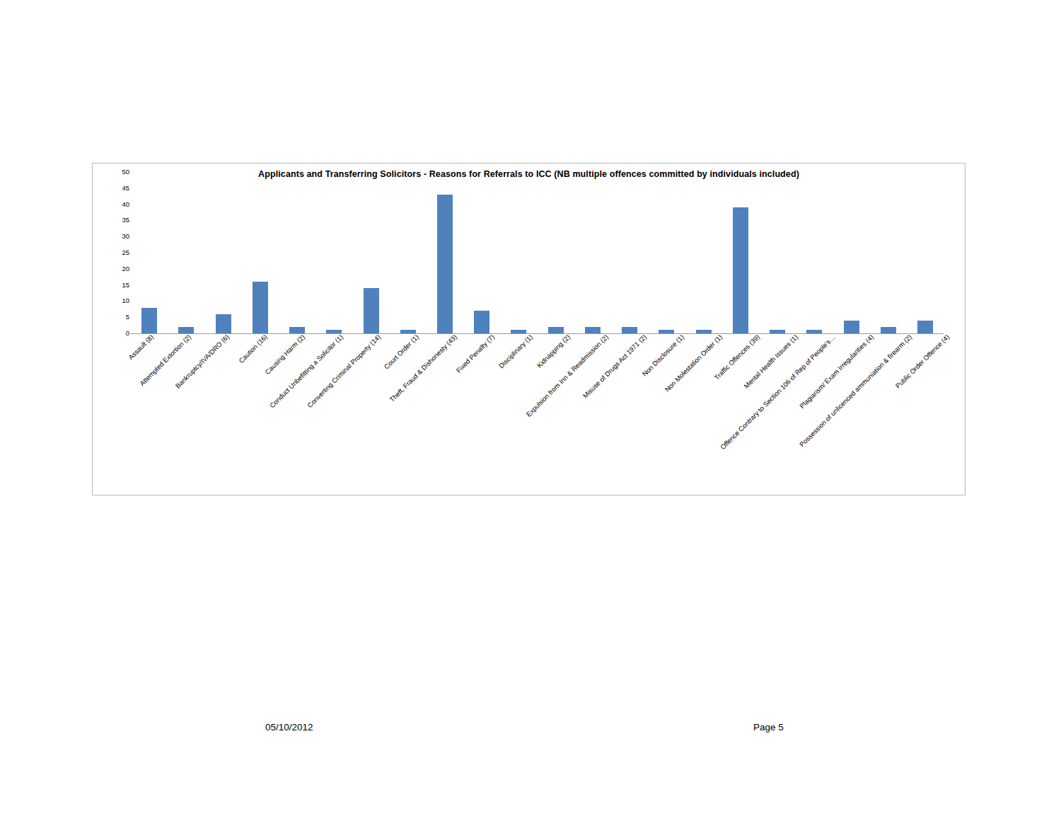Applicants and Transferring Solicitors - Reasons for Referrals to ICC (NB multiple offences committed by individuals included)
50 45 40 35 30 25 20 15 10 5 0
Assault (8)
Attempted Extortion (2)
Bankruptcy/IVA/DRO (6)
Caution (16)
Causing Harm (2)
Conduct Unbefitting a Solicitor (1)
Converting Criminal Property (14)
Court Order (1)
Theft, Fraud & Dishonesty (43)
Fixed Penalty (7)
Disciplinary (1)
Kidnapping (2)
Expulsion from Inn & Readmission (2)
Misuse of Drugs Act 1971 (2)
Non Disclosure (1)
Non Molestation Order (1)
Traffic Offences (39)
Mental Health Issues (1)
Offence Contrary to Section 106 of Rep of People's…
Plagiarism/ Exam Irregularities (4)
Possession of unlicenced ammuniation & firearm (2)
Public Order Offence (4)
05/10/2012
Page 5